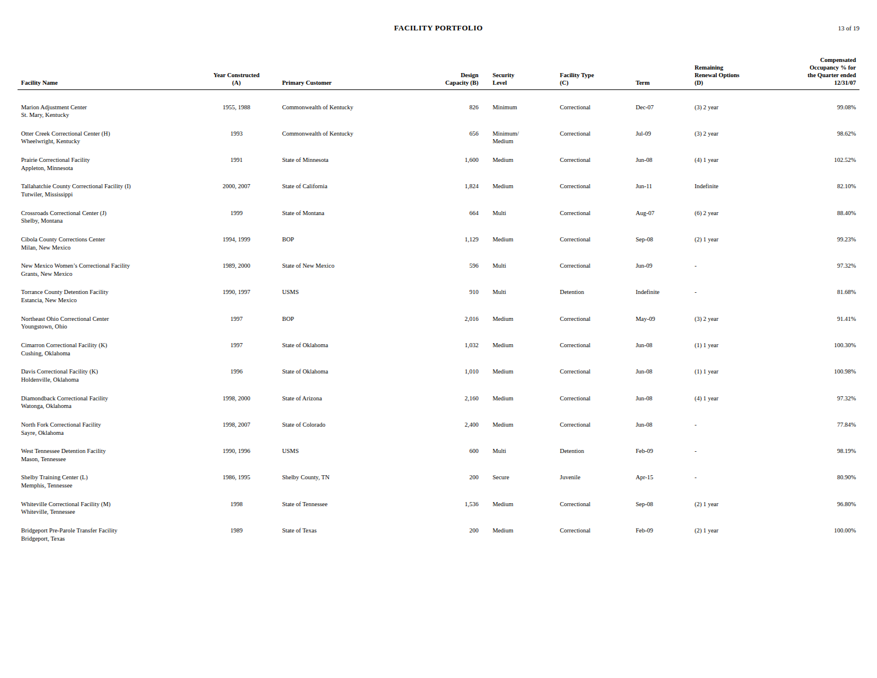FACILITY PORTFOLIO
13 of 19
| Facility Name | Year Constructed (A) | Primary Customer | Design Capacity (B) | Security Level | Facility Type (C) | Term | Remaining Renewal Options (D) | Compensated Occupancy % for the Quarter ended 12/31/07 |
| --- | --- | --- | --- | --- | --- | --- | --- | --- |
| Marion Adjustment Center St. Mary, Kentucky | 1955, 1988 | Commonwealth of Kentucky | 826 | Minimum | Correctional | Dec-07 | (3) 2 year | 99.08% |
| Otter Creek Correctional Center (H) Wheelwright, Kentucky | 1993 | Commonwealth of Kentucky | 656 | Minimum/ Medium | Correctional | Jul-09 | (3) 2 year | 98.62% |
| Prairie Correctional Facility Appleton, Minnesota | 1991 | State of Minnesota | 1,600 | Medium | Correctional | Jun-08 | (4) 1 year | 102.52% |
| Tallahatchie County Correctional Facility (I) Tutwiler, Mississippi | 2000, 2007 | State of California | 1,824 | Medium | Correctional | Jun-11 | Indefinite | 82.10% |
| Crossroads Correctional Center (J) Shelby, Montana | 1999 | State of Montana | 664 | Multi | Correctional | Aug-07 | (6) 2 year | 88.40% |
| Cibola County Corrections Center Milan, New Mexico | 1994, 1999 | BOP | 1,129 | Medium | Correctional | Sep-08 | (2) 1 year | 99.23% |
| New Mexico Women’s Correctional Facility Grants, New Mexico | 1989, 2000 | State of New Mexico | 596 | Multi | Correctional | Jun-09 | - | 97.32% |
| Torrance County Detention Facility Estancia, New Mexico | 1990, 1997 | USMS | 910 | Multi | Detention | Indefinite | - | 81.68% |
| Northeast Ohio Correctional Center Youngstown, Ohio | 1997 | BOP | 2,016 | Medium | Correctional | May-09 | (3) 2 year | 91.41% |
| Cimarron Correctional Facility (K) Cushing, Oklahoma | 1997 | State of Oklahoma | 1,032 | Medium | Correctional | Jun-08 | (1) 1 year | 100.30% |
| Davis Correctional Facility (K) Holdenville, Oklahoma | 1996 | State of Oklahoma | 1,010 | Medium | Correctional | Jun-08 | (1) 1 year | 100.98% |
| Diamondback Correctional Facility Watonga, Oklahoma | 1998, 2000 | State of Arizona | 2,160 | Medium | Correctional | Jun-08 | (4) 1 year | 97.32% |
| North Fork Correctional Facility Sayre, Oklahoma | 1998, 2007 | State of Colorado | 2,400 | Medium | Correctional | Jun-08 | - | 77.84% |
| West Tennessee Detention Facility Mason, Tennessee | 1990, 1996 | USMS | 600 | Multi | Detention | Feb-09 | - | 98.19% |
| Shelby Training Center (L) Memphis, Tennessee | 1986, 1995 | Shelby County, TN | 200 | Secure | Juvenile | Apr-15 | - | 80.90% |
| Whiteville Correctional Facility (M) Whiteville, Tennessee | 1998 | State of Tennessee | 1,536 | Medium | Correctional | Sep-08 | (2) 1 year | 96.80% |
| Bridgeport Pre-Parole Transfer Facility Bridgeport, Texas | 1989 | State of Texas | 200 | Medium | Correctional | Feb-09 | (2) 1 year | 100.00% |